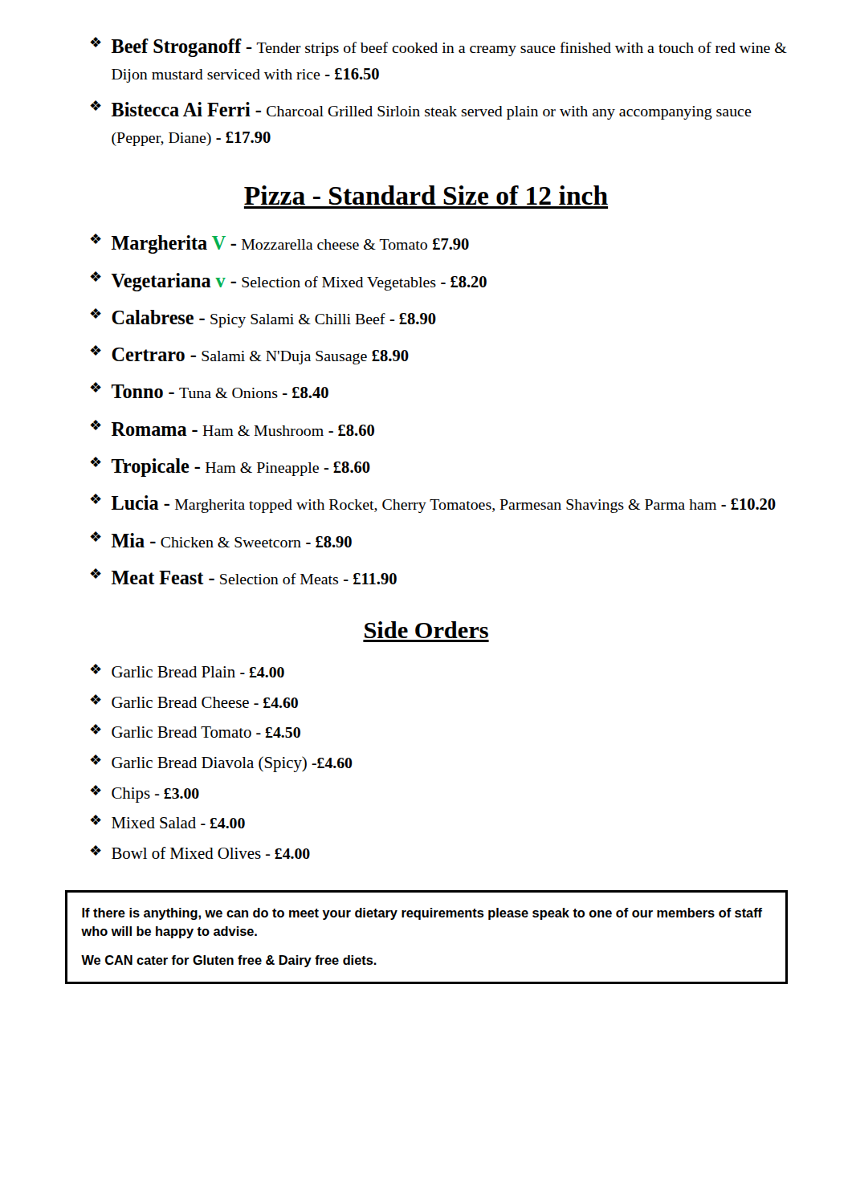Beef Stroganoff - Tender strips of beef cooked in a creamy sauce finished with a touch of red wine & Dijon mustard serviced with rice - £16.50
Bistecca Ai Ferri - Charcoal Grilled Sirloin steak served plain or with any accompanying sauce (Pepper, Diane) - £17.90
Pizza - Standard Size of 12 inch
Margherita V - Mozzarella cheese & Tomato £7.90
Vegetariana v - Selection of Mixed Vegetables - £8.20
Calabrese - Spicy Salami & Chilli Beef - £8.90
Certraro - Salami & N'Duja Sausage £8.90
Tonno - Tuna & Onions - £8.40
Romama - Ham & Mushroom - £8.60
Tropicale - Ham & Pineapple - £8.60
Lucia - Margherita topped with Rocket, Cherry Tomatoes, Parmesan Shavings & Parma ham - £10.20
Mia - Chicken & Sweetcorn - £8.90
Meat Feast - Selection of Meats - £11.90
Side Orders
Garlic Bread Plain - £4.00
Garlic Bread Cheese - £4.60
Garlic Bread Tomato - £4.50
Garlic Bread Diavola (Spicy) -£4.60
Chips - £3.00
Mixed Salad - £4.00
Bowl of Mixed Olives - £4.00
If there is anything, we can do to meet your dietary requirements please speak to one of our members of staff who will be happy to advise.
We CAN cater for Gluten free & Dairy free diets.